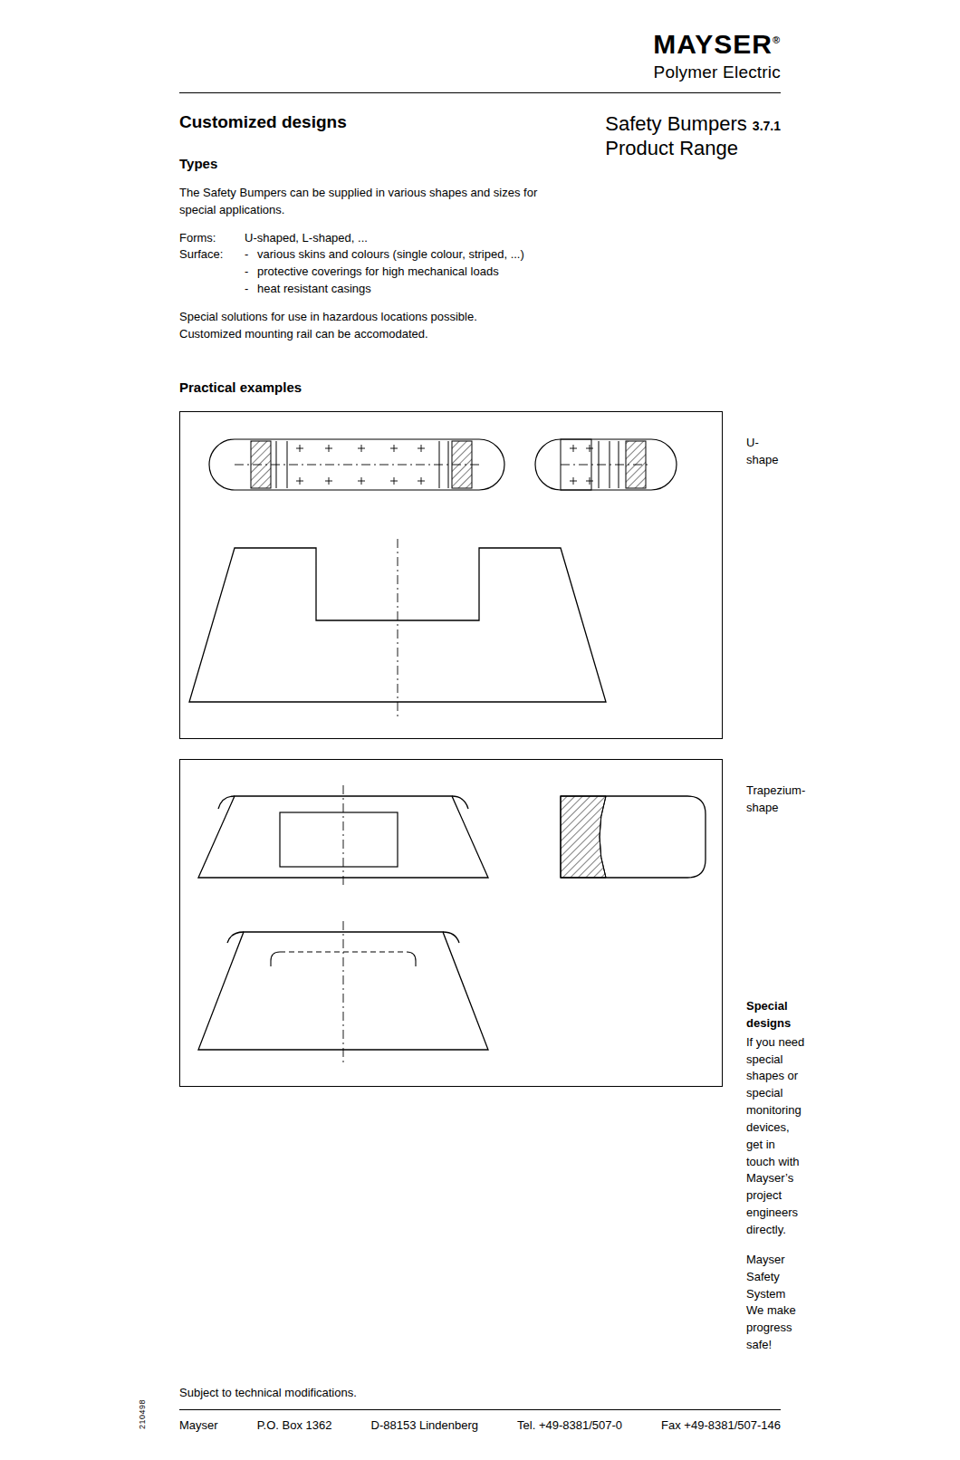MAYSER®
Polymer Electric
Customized designs
Types
The Safety Bumpers can be supplied in various shapes and sizes for special applications.
Forms:
U-shaped, L-shaped, ...
Surface:
various skins and colours (single colour, striped, ...)
protective coverings for high mechanical loads
heat resistant casings
Special solutions for use in hazardous locations possible.
Customized mounting rail can be accomodated.
Safety Bumpers 3.7.1
Product Range
Practical examples
U-shape
Trapezium-shape
Special designs
If you need special shapes or special monitoring devices, get in touch with Mayser’s project engineers directly.
Mayser Safety System
We make progress safe!
Subject to technical modifications.
Mayser P.O. Box 1362 D-88153 Lindenberg Tel. +49-8381/507-0 Fax +49-8381/507-146
210498